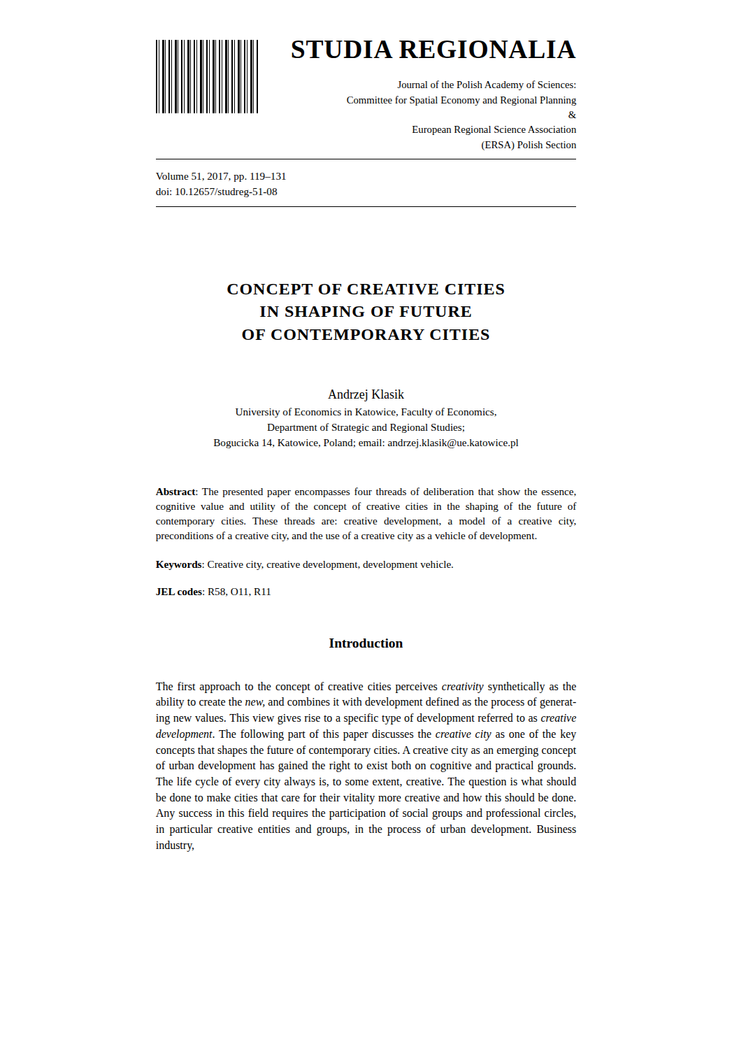STUDIA REGIONALIA
Journal of the Polish Academy of Sciences:
Committee for Spatial Economy and Regional Planning & European Regional Science Association
(ERSA) Polish Section
Volume 51, 2017, pp. 119–131
doi: 10.12657/studreg-51-08
Concept of Creative Cities
in Shaping of Future
of Contemporary Cities
Andrzej Klasik
University of Economics in Katowice, Faculty of Economics,
Department of Strategic and Regional Studies;
Bogucicka 14, Katowice, Poland; email: andrzej.klasik@ue.katowice.pl
Abstract: The presented paper encompasses four threads of deliberation that show the essence, cognitive value and utility of the concept of creative cities in the shaping of the future of contemporary cities. These threads are: creative development, a model of a creative city, preconditions of a creative city, and the use of a creative city as a vehicle of development.
Keywords: Creative city, creative development, development vehicle.
JEL codes: R58, O11, R11
Introduction
The first approach to the concept of creative cities perceives creativity synthetically as the ability to create the new, and combines it with development defined as the process of generating new values. This view gives rise to a specific type of development referred to as creative development. The following part of this paper discusses the creative city as one of the key concepts that shapes the future of contemporary cities. A creative city as an emerging concept of urban development has gained the right to exist both on cognitive and practical grounds. The life cycle of every city always is, to some extent, creative. The question is what should be done to make cities that care for their vitality more creative and how this should be done. Any success in this field requires the participation of social groups and professional circles, in particular creative entities and groups, in the process of urban development. Business industry,